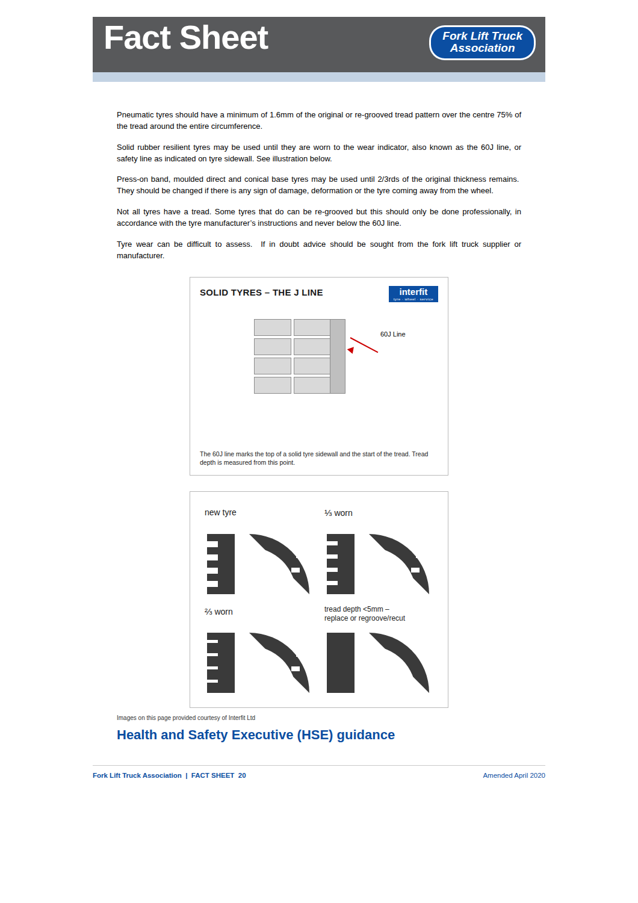Fact Sheet
Fork Lift Truck Association
Pneumatic tyres should have a minimum of 1.6mm of the original or re-grooved tread pattern over the centre 75% of the tread around the entire circumference.
Solid rubber resilient tyres may be used until they are worn to the wear indicator, also known as the 60J line, or safety line as indicated on tyre sidewall. See illustration below.
Press-on band, moulded direct and conical base tyres may be used until 2/3rds of the original thickness remains. They should be changed if there is any sign of damage, deformation or the tyre coming away from the wheel.
Not all tyres have a tread. Some tyres that do can be re-grooved but this should only be done professionally, in accordance with the tyre manufacturer’s instructions and never below the 60J line.
Tyre wear can be difficult to assess. If in doubt advice should be sought from the fork lift truck supplier or manufacturer.
SOLID TYRES – THE J LINE
interfittyre · wheel · service
60J Line
The 60J line marks the top of a solid tyre sidewall and the start of the tread. Tread depth is measured from this point.
new tyre
⅓ worn
⅔ worn
tread depth <5mm –
replace or regroove/recut
Images on this page provided courtesy of Interfit Ltd
Health and Safety Executive (HSE) guidance
Fork Lift Truck Association | FACT SHEET 20
Amended April 2020